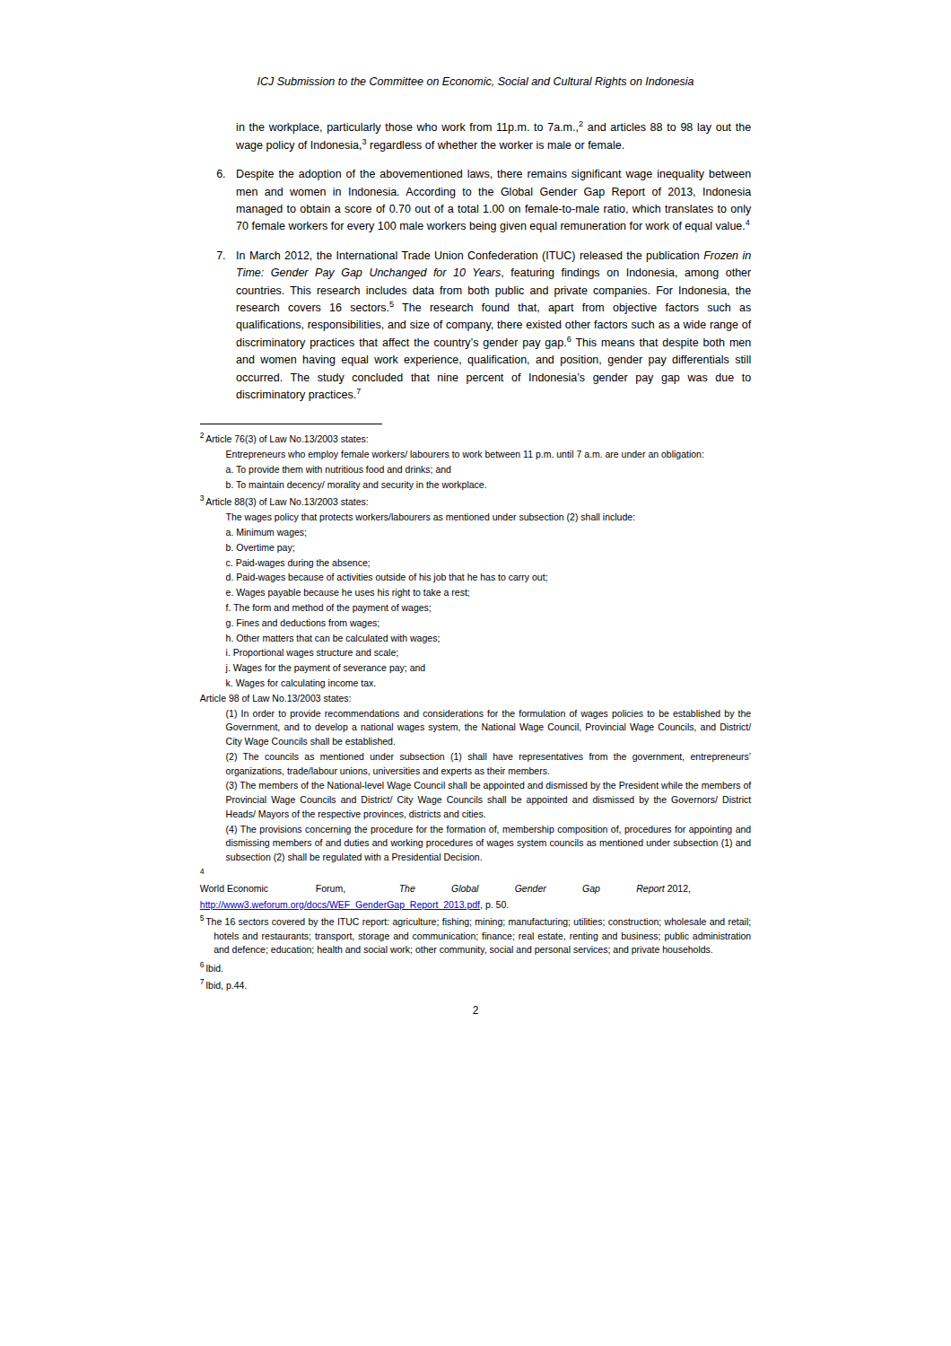ICJ Submission to the Committee on Economic, Social and Cultural Rights on Indonesia
in the workplace, particularly those who work from 11p.m. to 7a.m.,2 and articles 88 to 98 lay out the wage policy of Indonesia,3 regardless of whether the worker is male or female.
6. Despite the adoption of the abovementioned laws, there remains significant wage inequality between men and women in Indonesia. According to the Global Gender Gap Report of 2013, Indonesia managed to obtain a score of 0.70 out of a total 1.00 on female-to-male ratio, which translates to only 70 female workers for every 100 male workers being given equal remuneration for work of equal value.4
7. In March 2012, the International Trade Union Confederation (ITUC) released the publication Frozen in Time: Gender Pay Gap Unchanged for 10 Years, featuring findings on Indonesia, among other countries. This research includes data from both public and private companies. For Indonesia, the research covers 16 sectors.5 The research found that, apart from objective factors such as qualifications, responsibilities, and size of company, there existed other factors such as a wide range of discriminatory practices that affect the country’s gender pay gap.6 This means that despite both men and women having equal work experience, qualification, and position, gender pay differentials still occurred. The study concluded that nine percent of Indonesia’s gender pay gap was due to discriminatory practices.7
2 Article 76(3) of Law No.13/2003 states:
Entrepreneurs who employ female workers/ labourers to work between 11 p.m. until 7 a.m. are under an obligation:
a. To provide them with nutritious food and drinks; and
b. To maintain decency/ morality and security in the workplace.
3 Article 88(3) of Law No.13/2003 states:
The wages policy that protects workers/labourers as mentioned under subsection (2) shall include:
a. Minimum wages;
b. Overtime pay;
c. Paid-wages during the absence;
d. Paid-wages because of activities outside of his job that he has to carry out;
e. Wages payable because he uses his right to take a rest;
f. The form and method of the payment of wages;
g. Fines and deductions from wages;
h. Other matters that can be calculated with wages;
i. Proportional wages structure and scale;
j. Wages for the payment of severance pay; and
k. Wages for calculating income tax.
Article 98 of Law No.13/2003 states:
(1) In order to provide recommendations and considerations for the formulation of wages policies to be established by the Government, and to develop a national wages system, the National Wage Council, Provincial Wage Councils, and District/ City Wage Councils shall be established.
(2) The councils as mentioned under subsection (1) shall have representatives from the government, entrepreneurs’ organizations, trade/labour unions, universities and experts as their members.
(3) The members of the National-level Wage Council shall be appointed and dismissed by the President while the members of Provincial Wage Councils and District/ City Wage Councils shall be appointed and dismissed by the Governors/ District Heads/ Mayors of the respective provinces, districts and cities.
(4) The provisions concerning the procedure for the formation of, membership composition of, procedures for appointing and dismissing members of and duties and working procedures of wages system councils as mentioned under subsection (1) and subsection (2) shall be regulated with a Presidential Decision.
4 World Economic Forum, The Global Gender Gap Report 2012,
http://www3.weforum.org/docs/WEF_GenderGap_Report_2013.pdf, p. 50.
5 The 16 sectors covered by the ITUC report: agriculture; fishing; mining; manufacturing; utilities; construction; wholesale and retail; hotels and restaurants; transport, storage and communication; finance; real estate, renting and business; public administration and defence; education; health and social work; other community, social and personal services; and private households.
6 Ibid.
7 Ibid, p.44.
2